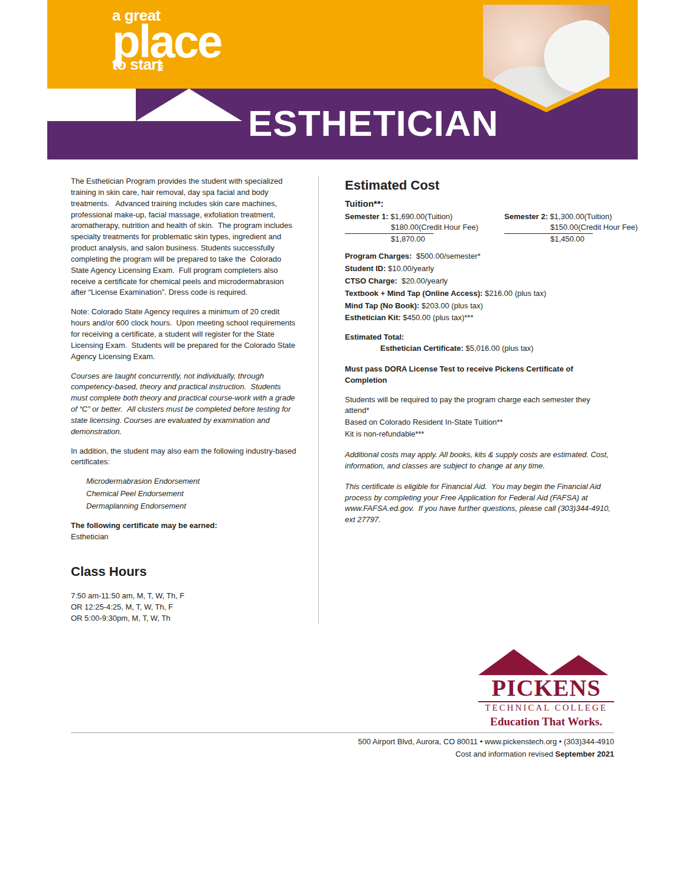a great place to start for
ESTHETICIAN
The Esthetician Program provides the student with specialized training in skin care, hair removal, day spa facial and body treatments. Advanced training includes skin care machines, professional make-up, facial massage, exfoliation treatment, aromatherapy, nutrition and health of skin. The program includes specialty treatments for problematic skin types, ingredient and product analysis, and salon business. Students successfully completing the program will be prepared to take the Colorado State Agency Licensing Exam. Full program completers also receive a certificate for chemical peels and microdermabrasion after “License Examination”. Dress code is required.
Note: Colorado State Agency requires a minimum of 20 credit hours and/or 600 clock hours. Upon meeting school requirements for receiving a certificate, a student will register for the State Licensing Exam. Students will be prepared for the Colorado State Agency Licensing Exam.
Courses are taught concurrently, not individually, through competency-based, theory and practical instruction. Students must complete both theory and practical course-work with a grade of “C” or better. All clusters must be completed before testing for state licensing. Courses are evaluated by examination and demonstration.
In addition, the student may also earn the following industry-based certificates:
Microdermabrasion Endorsement
Chemical Peel Endorsement
Dermaplanning Endorsement
The following certificate may be earned:
Esthetician
Class Hours
7:50 am-11:50 am, M, T, W, Th, F
OR 12:25-4:25, M, T, W, Th, F
OR 5:00-9:30pm, M, T, W, Th
Estimated Cost
Tuition**:
Semester 1: $1,690.00(Tuition)
$180.00(Credit Hour Fee)
$1,870.00
Semester 2: $1,300.00(Tuition)
$150.00(Credit Hour Fee)
$1,450.00
Program Charges: $500.00/semester*
Student ID: $10.00/yearly
CTSO Charge: $20.00/yearly
Textbook + Mind Tap (Online Access): $216.00 (plus tax)
Mind Tap (No Book): $203.00 (plus tax)
Esthetician Kit: $450.00 (plus tax)***
Estimated Total:
Esthetician Certificate: $5,016.00 (plus tax)
Must pass DORA License Test to receive Pickens Certificate of Completion
Students will be required to pay the program charge each semester they attend*
Based on Colorado Resident In-State Tuition**
Kit is non-refundable***
Additional costs may apply. All books, kits & supply costs are estimated. Cost, information, and classes are subject to change at any time.
This certificate is eligible for Financial Aid. You may begin the Financial Aid process by completing your Free Application for Federal Aid (FAFSA) at www.FAFSA.ed.gov. If you have further questions, please call (303)344-4910, ext 27797.
PICKENS
TECHNICAL COLLEGE
Education That Works.
500 Airport Blvd, Aurora, CO 80011 • www.pickenstech.org • (303)344-4910 Cost and information revised September 2021